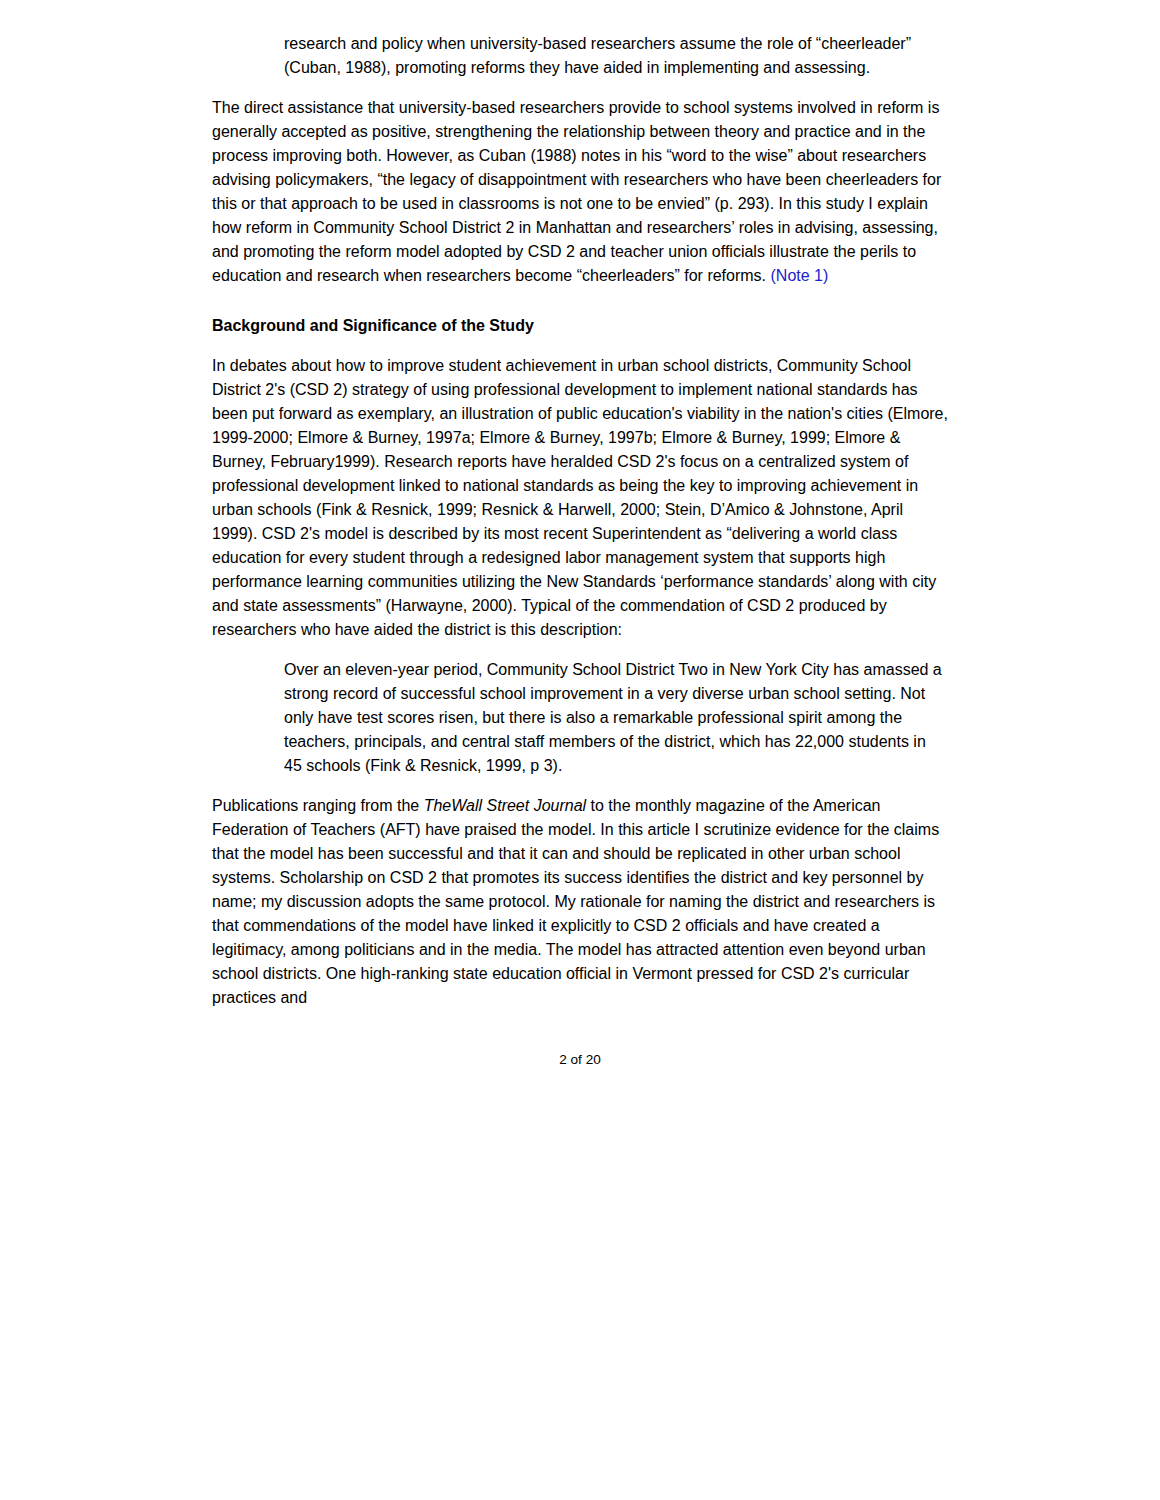research and policy when university-based researchers assume the role of “cheerleader” (Cuban, 1988), promoting reforms they have aided in implementing and assessing.
The direct assistance that university-based researchers provide to school systems involved in reform is generally accepted as positive, strengthening the relationship between theory and practice and in the process improving both. However, as Cuban (1988) notes in his “word to the wise” about researchers advising policymakers, “the legacy of disappointment with researchers who have been cheerleaders for this or that approach to be used in classrooms is not one to be envied” (p. 293). In this study I explain how reform in Community School District 2 in Manhattan and researchers’ roles in advising, assessing, and promoting the reform model adopted by CSD 2 and teacher union officials illustrate the perils to education and research when researchers become “cheerleaders” for reforms. (Note 1)
Background and Significance of the Study
In debates about how to improve student achievement in urban school districts, Community School District 2's (CSD 2) strategy of using professional development to implement national standards has been put forward as exemplary, an illustration of public education's viability in the nation's cities (Elmore, 1999-2000; Elmore & Burney, 1997a; Elmore & Burney, 1997b; Elmore & Burney, 1999; Elmore & Burney, February1999). Research reports have heralded CSD 2's focus on a centralized system of professional development linked to national standards as being the key to improving achievement in urban schools (Fink & Resnick, 1999; Resnick & Harwell, 2000; Stein, D’Amico & Johnstone, April 1999). CSD 2's model is described by its most recent Superintendent as “delivering a world class education for every student through a redesigned labor management system that supports high performance learning communities utilizing the New Standards ‘performance standards’ along with city and state assessments” (Harwayne, 2000). Typical of the commendation of CSD 2 produced by researchers who have aided the district is this description:
Over an eleven-year period, Community School District Two in New York City has amassed a strong record of successful school improvement in a very diverse urban school setting. Not only have test scores risen, but there is also a remarkable professional spirit among the teachers, principals, and central staff members of the district, which has 22,000 students in 45 schools (Fink & Resnick, 1999, p 3).
Publications ranging from the TheWall Street Journal to the monthly magazine of the American Federation of Teachers (AFT) have praised the model. In this article I scrutinize evidence for the claims that the model has been successful and that it can and should be replicated in other urban school systems. Scholarship on CSD 2 that promotes its success identifies the district and key personnel by name; my discussion adopts the same protocol. My rationale for naming the district and researchers is that commendations of the model have linked it explicitly to CSD 2 officials and have created a legitimacy, among politicians and in the media. The model has attracted attention even beyond urban school districts. One high-ranking state education official in Vermont pressed for CSD 2's curricular practices and
2 of 20